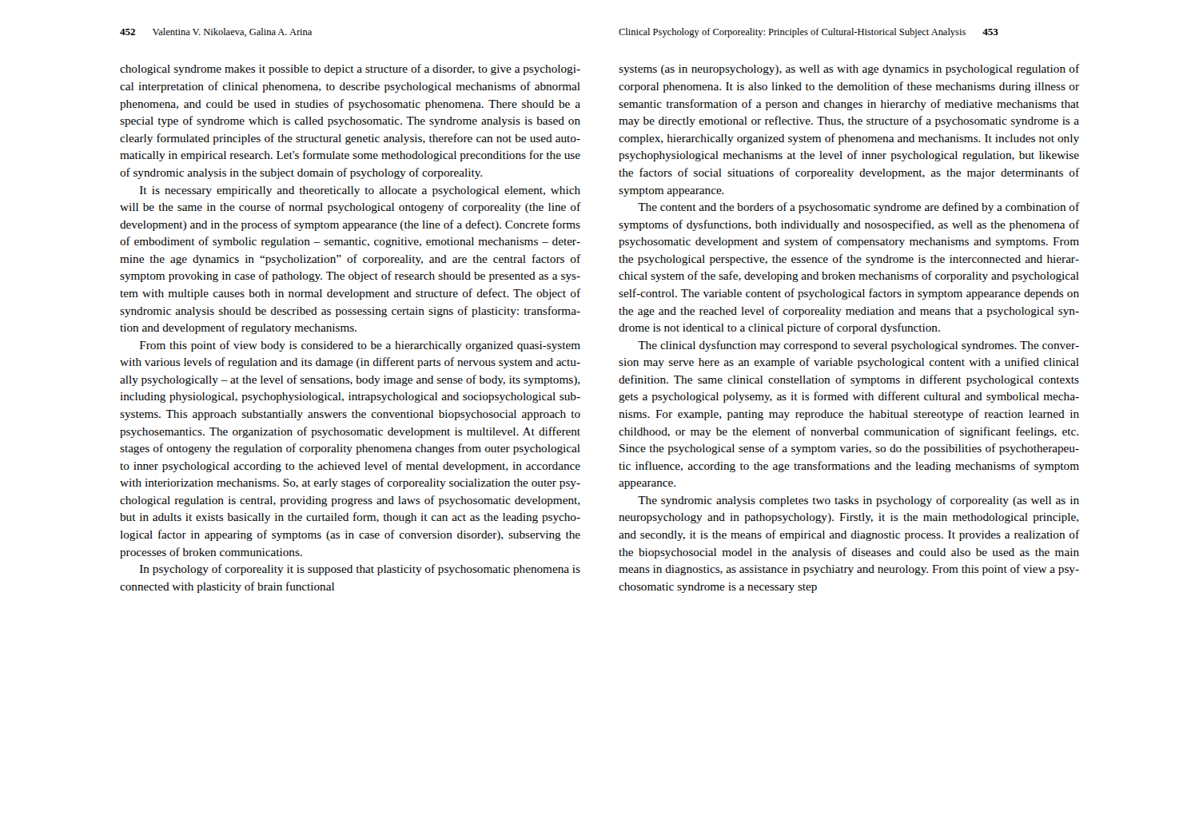452 Valentina V. Nikolaeva, Galina A. Arina
chological syndrome makes it possible to depict a structure of a disorder, to give a psychological interpretation of clinical phenomena, to describe psychological mechanisms of abnormal phenomena, and could be used in studies of psychosomatic phenomena. There should be a special type of syndrome which is called psychosomatic. The syndrome analysis is based on clearly formulated principles of the structural genetic analysis, therefore can not be used automatically in empirical research. Let's formulate some methodological preconditions for the use of syndromic analysis in the subject domain of psychology of corporeality.
It is necessary empirically and theoretically to allocate a psychological element, which will be the same in the course of normal psychological ontogeny of corporeality (the line of development) and in the process of symptom appearance (the line of a defect). Concrete forms of embodiment of symbolic regulation – semantic, cognitive, emotional mechanisms – determine the age dynamics in “psycholization” of corporeality, and are the central factors of symptom provoking in case of pathology. The object of research should be presented as a system with multiple causes both in normal development and structure of defect. The object of syndromic analysis should be described as possessing certain signs of plasticity: transformation and development of regulatory mechanisms.
From this point of view body is considered to be a hierarchically organized quasi-system with various levels of regulation and its damage (in different parts of nervous system and actually psychologically – at the level of sensations, body image and sense of body, its symptoms), including physiological, psychophysiological, intrapsychological and sociopsychological subsystems. This approach substantially answers the conventional biopsychosocial approach to psychosemantics. The organization of psychosomatic development is multilevel. At different stages of ontogeny the regulation of corporality phenomena changes from outer psychological to inner psychological according to the achieved level of mental development, in accordance with interiorization mechanisms. So, at early stages of corporeality socialization the outer psychological regulation is central, providing progress and laws of psychosomatic development, but in adults it exists basically in the curtailed form, though it can act as the leading psychological factor in appearing of symptoms (as in case of conversion disorder), subserving the processes of broken communications.
In psychology of corporeality it is supposed that plasticity of psychosomatic phenomena is connected with plasticity of brain functional
Clinical Psychology of Corporeality: Principles of Cultural-Historical Subject Analysis 453
systems (as in neuropsychology), as well as with age dynamics in psychological regulation of corporal phenomena. It is also linked to the demolition of these mechanisms during illness or semantic transformation of a person and changes in hierarchy of mediative mechanisms that may be directly emotional or reflective. Thus, the structure of a psychosomatic syndrome is a complex, hierarchically organized system of phenomena and mechanisms. It includes not only psychophysiological mechanisms at the level of inner psychological regulation, but likewise the factors of social situations of corporeality development, as the major determinants of symptom appearance.
The content and the borders of a psychosomatic syndrome are defined by a combination of symptoms of dysfunctions, both individually and nosospecified, as well as the phenomena of psychosomatic development and system of compensatory mechanisms and symptoms. From the psychological perspective, the essence of the syndrome is the interconnected and hierarchical system of the safe, developing and broken mechanisms of corporality and psychological self-control. The variable content of psychological factors in symptom appearance depends on the age and the reached level of corporeality mediation and means that a psychological syndrome is not identical to a clinical picture of corporal dysfunction.
The clinical dysfunction may correspond to several psychological syndromes. The conversion may serve here as an example of variable psychological content with a unified clinical definition. The same clinical constellation of symptoms in different psychological contexts gets a psychological polysemy, as it is formed with different cultural and symbolical mechanisms. For example, panting may reproduce the habitual stereotype of reaction learned in childhood, or may be the element of nonverbal communication of significant feelings, etc. Since the psychological sense of a symptom varies, so do the possibilities of psychotherapeutic influence, according to the age transformations and the leading mechanisms of symptom appearance.
The syndromic analysis completes two tasks in psychology of corporeality (as well as in neuropsychology and in pathopsychology). Firstly, it is the main methodological principle, and secondly, it is the means of empirical and diagnostic process. It provides a realization of the biopsychosocial model in the analysis of diseases and could also be used as the main means in diagnostics, as assistance in psychiatry and neurology. From this point of view a psychosomatic syndrome is a necessary step